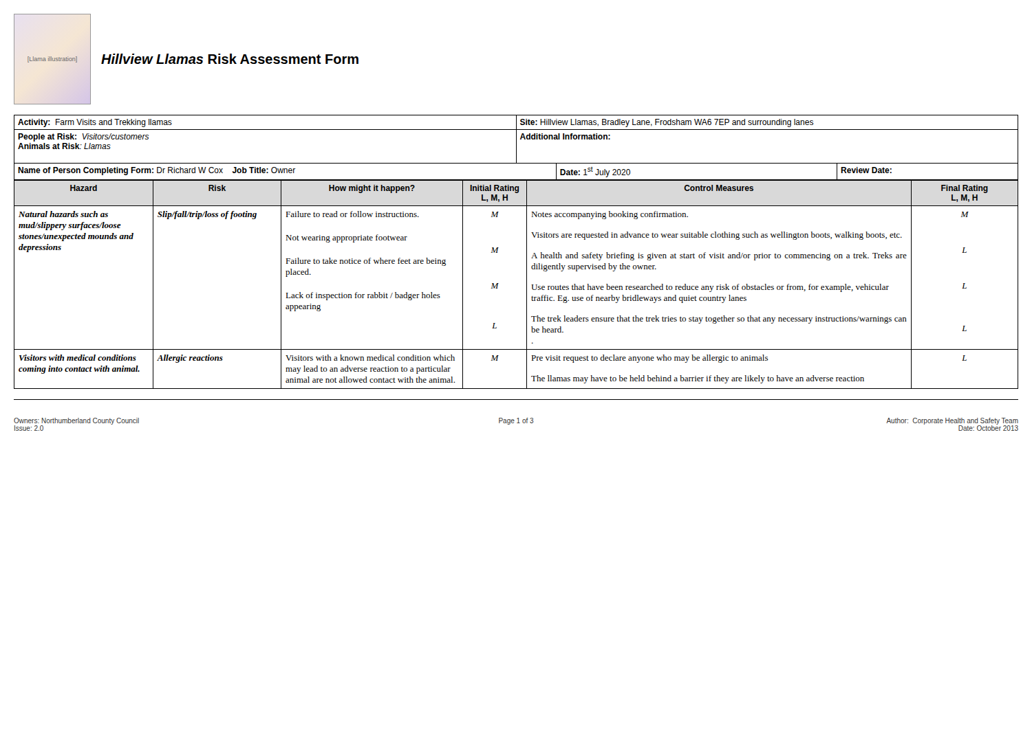[Llama illustration]
Hillview Llamas Risk Assessment Form
| Activity: Farm Visits and Trekking llamas | Site: Hillview Llamas, Bradley Lane, Frodsham WA6 7EP and surrounding lanes |
| People at Risk: Visitors/customers Animals at Risk : Llamas | Additional Information: |
| / Name of Person Completing Form: Dr Richard W Cox Job Title: Owner / Date: 1 st July 2020 / Review Date: / |
| Hazard | Risk | How might it happen? | Initial Rating L, M, H | Control Measures | Final Rating L, M, H |
| --- | --- | --- | --- | --- | --- |
| Natural hazards such as mud/slippery surfaces/loose stones/unexpected mounds and depressions | Slip/fall/trip/loss of footing | Failure to read or follow instructions. Not wearing appropriate footwear Failure to take notice of where feet are being placed. Lack of inspection for rabbit / badger holes appearing | M M M L | Notes accompanying booking confirmation. Visitors are requested in advance to wear suitable clothing such as wellington boots, walking boots, etc. A health and safety briefing is given at start of visit and/or prior to commencing on a trek. Treks are diligently supervised by the owner. Use routes that have been researched to reduce any risk of obstacles or from, for example, vehicular traffic. Eg. use of nearby bridleways and quiet country lanes The trek leaders ensure that the trek tries to stay together so that any necessary instructions/warnings can be heard. . | M L L L |
| Visitors with medical conditions coming into contact with animal. | Allergic reactions | Visitors with a known medical condition which may lead to an adverse reaction to a particular animal are not allowed contact with the animal. | M | Pre visit request to declare anyone who may be allergic to animals The llamas may have to be held behind a barrier if they are likely to have an adverse reaction | L |
Owners: Northumberland County Council
Issue: 2.0
Page 1 of 3
Author: Corporate Health and Safety Team
Date: October 2013